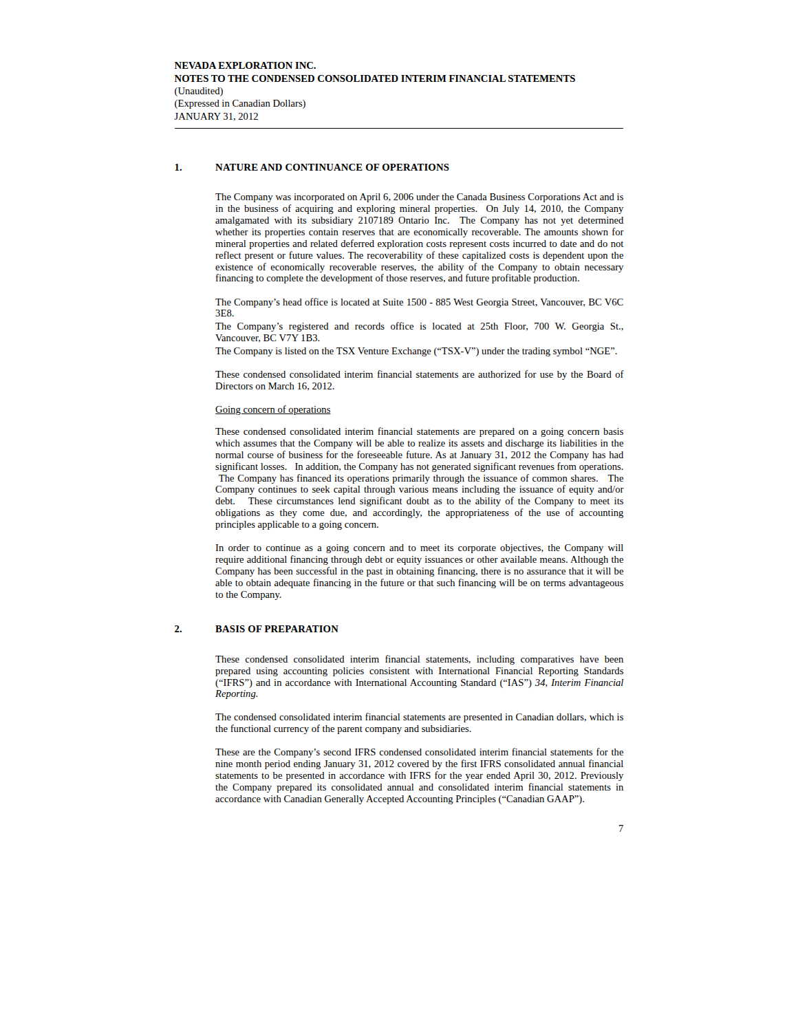NEVADA EXPLORATION INC.
NOTES TO THE CONDENSED CONSOLIDATED INTERIM FINANCIAL STATEMENTS (Unaudited)
(Expressed in Canadian Dollars)
JANUARY 31, 2012
1.
NATURE AND CONTINUANCE OF OPERATIONS
The Company was incorporated on April 6, 2006 under the Canada Business Corporations Act and is in the business of acquiring and exploring mineral properties. On July 14, 2010, the Company amalgamated with its subsidiary 2107189 Ontario Inc. The Company has not yet determined whether its properties contain reserves that are economically recoverable. The amounts shown for mineral properties and related deferred exploration costs represent costs incurred to date and do not reflect present or future values. The recoverability of these capitalized costs is dependent upon the existence of economically recoverable reserves, the ability of the Company to obtain necessary financing to complete the development of those reserves, and future profitable production.
The Company’s head office is located at Suite 1500 - 885 West Georgia Street, Vancouver, BC V6C 3E8.
The Company’s registered and records office is located at 25th Floor, 700 W. Georgia St., Vancouver, BC V7Y 1B3.
The Company is listed on the TSX Venture Exchange (“TSX-V”) under the trading symbol “NGE”.
These condensed consolidated interim financial statements are authorized for use by the Board of Directors on March 16, 2012.
Going concern of operations
These condensed consolidated interim financial statements are prepared on a going concern basis which assumes that the Company will be able to realize its assets and discharge its liabilities in the normal course of business for the foreseeable future. As at January 31, 2012 the Company has had significant losses. In addition, the Company has not generated significant revenues from operations. The Company has financed its operations primarily through the issuance of common shares. The Company continues to seek capital through various means including the issuance of equity and/or debt. These circumstances lend significant doubt as to the ability of the Company to meet its obligations as they come due, and accordingly, the appropriateness of the use of accounting principles applicable to a going concern.
In order to continue as a going concern and to meet its corporate objectives, the Company will require additional financing through debt or equity issuances or other available means. Although the Company has been successful in the past in obtaining financing, there is no assurance that it will be able to obtain adequate financing in the future or that such financing will be on terms advantageous to the Company.
2.
BASIS OF PREPARATION
These condensed consolidated interim financial statements, including comparatives have been prepared using accounting policies consistent with International Financial Reporting Standards (“IFRS”) and in accordance with International Accounting Standard (“IAS”) 34, Interim Financial Reporting.
The condensed consolidated interim financial statements are presented in Canadian dollars, which is the functional currency of the parent company and subsidiaries.
These are the Company’s second IFRS condensed consolidated interim financial statements for the nine month period ending January 31, 2012 covered by the first IFRS consolidated annual financial statements to be presented in accordance with IFRS for the year ended April 30, 2012. Previously the Company prepared its consolidated annual and consolidated interim financial statements in accordance with Canadian Generally Accepted Accounting Principles (“Canadian GAAP”).
7